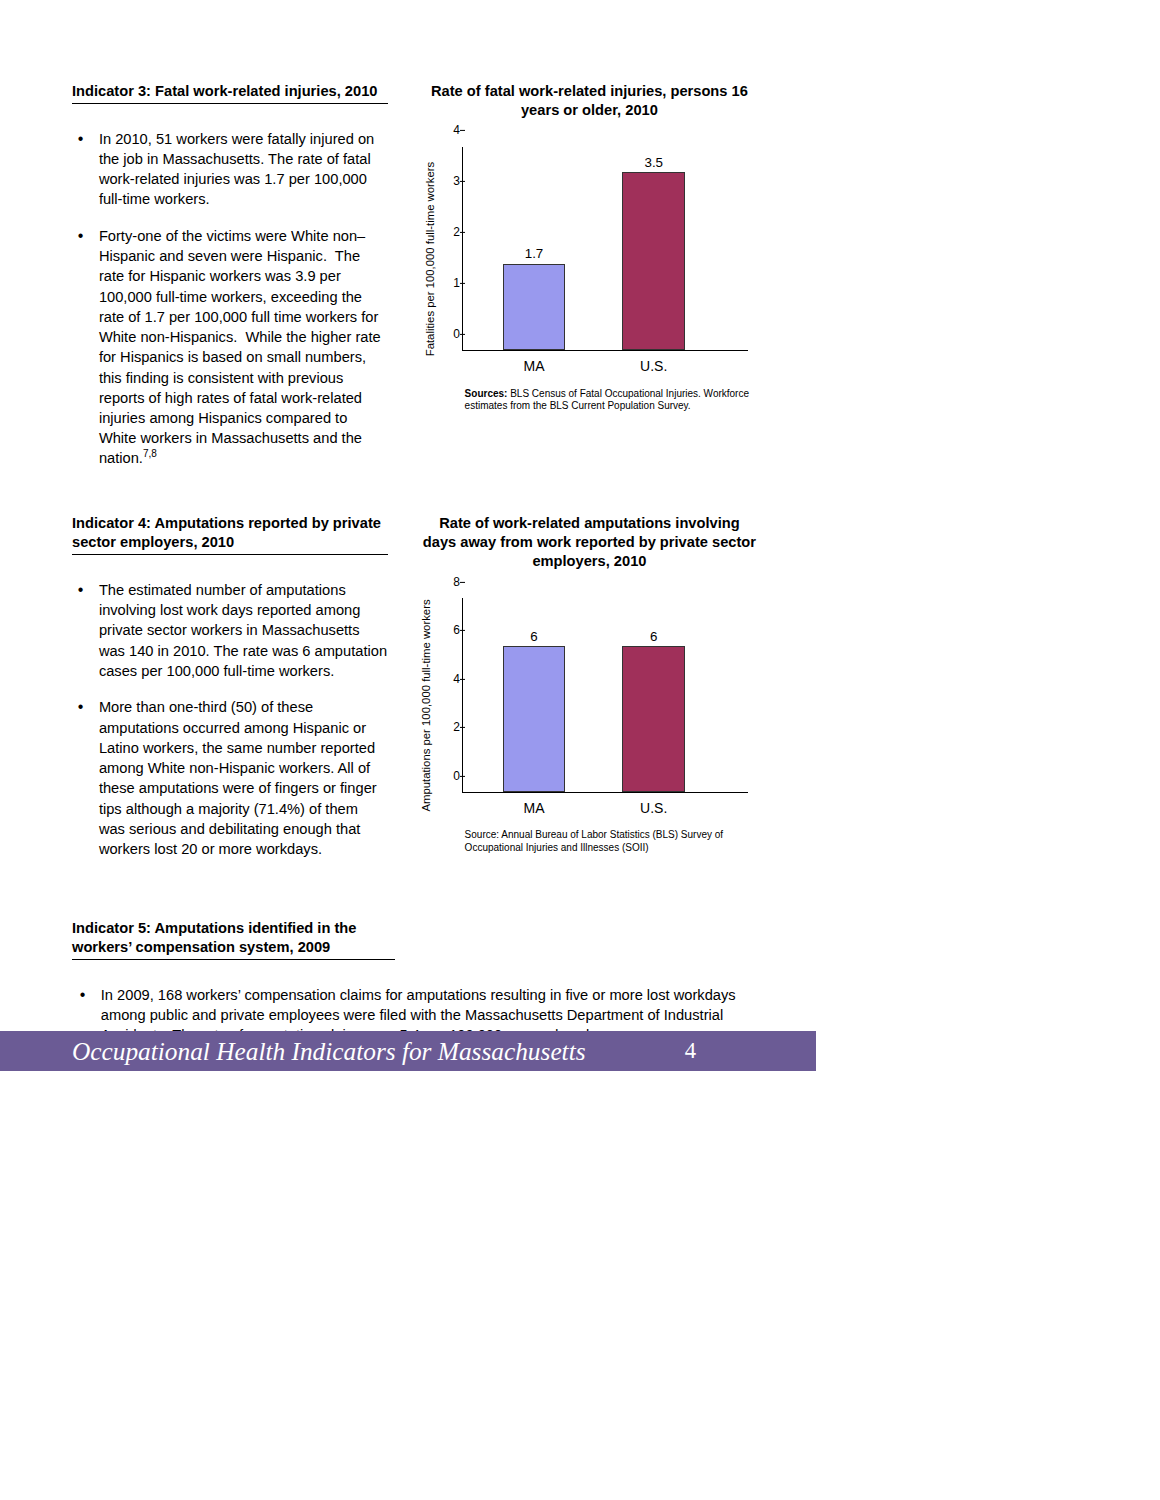Indicator 3: Fatal work-related injuries, 2010
In 2010, 51 workers were fatally injured on the job in Massachusetts. The rate of fatal work-related injuries was 1.7 per 100,000 full-time workers.
Forty-one of the victims were White non–Hispanic and seven were Hispanic. The rate for Hispanic workers was 3.9 per 100,000 full-time workers, exceeding the rate of 1.7 per 100,000 full time workers for White non-Hispanics. While the higher rate for Hispanics is based on small numbers, this finding is consistent with previous reports of high rates of fatal work-related injuries among Hispanics compared to White workers in Massachusetts and the nation.7,8
Rate of fatal work-related injuries, persons 16 years or older, 2010
Fatalities per 100,000 full-time workers
0
1
2
3
4
1.7
3.5
MA
U.S.
Sources: BLS Census of Fatal Occupational Injuries. Workforce estimates from the BLS Current Population Survey.
Indicator 4: Amputations reported by private sector employers, 2010
The estimated number of amputations involving lost work days reported among private sector workers in Massachusetts was 140 in 2010. The rate was 6 amputation cases per 100,000 full-time workers.
More than one-third (50) of these amputations occurred among Hispanic or Latino workers, the same number reported among White non-Hispanic workers. All of these amputations were of fingers or finger tips although a majority (71.4%) of them was serious and debilitating enough that workers lost 20 or more workdays.
Rate of work-related amputations involving days away from work reported by private sector employers, 2010
Amputations per 100,000 full-time workers
0
2
4
6
8
6
6
MA
U.S.
Source: Annual Bureau of Labor Statistics (BLS) Survey of Occupational Injuries and Illnesses (SOII)
Indicator 5: Amputations identified in the
workers’ compensation system, 2009
In 2009, 168 workers’ compensation claims for amputations resulting in five or more lost workdays among public and private employees were filed with the Massachusetts Department of Industrial Accidents. The rate of amputation claims was 5.4 per 100,000 covered workers.
Occupational Health Indicators for Massachusetts
4